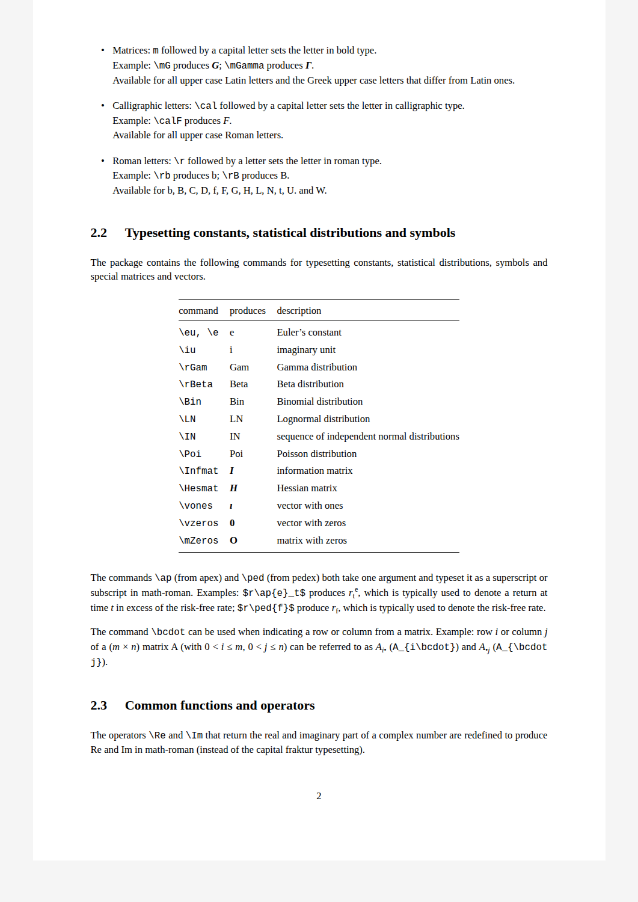Matrices: m followed by a capital letter sets the letter in bold type.
Example: \mG produces G; \mGamma produces Γ.
Available for all upper case Latin letters and the Greek upper case letters that differ from Latin ones.
Calligraphic letters: \cal followed by a capital letter sets the letter in calligraphic type.
Example: \calF produces F.
Available for all upper case Roman letters.
Roman letters: \r followed by a letter sets the letter in roman type.
Example: \rb produces b; \rB produces B.
Available for b, B, C, D, f, F, G, H, L, N, t, U. and W.
2.2 Typesetting constants, statistical distributions and symbols
The package contains the following commands for typesetting constants, statistical distributions, symbols and special matrices and vectors.
| command | produces | description |
| --- | --- | --- |
| \eu, \e | e | Euler’s constant |
| \iu | i | imaginary unit |
| \rGam | Gam | Gamma distribution |
| \rBeta | Beta | Beta distribution |
| \Bin | Bin | Binomial distribution |
| \LN | LN | Lognormal distribution |
| \IN | IN | sequence of independent normal distributions |
| \Poi | Poi | Poisson distribution |
| \Infmat | I | information matrix |
| \Hesmat | H | Hessian matrix |
| \vones | ı | vector with ones |
| \vzeros | 0 | vector with zeros |
| \mZeros | O | matrix with zeros |
The commands \ap (from apex) and \ped (from pedex) both take one argument and typeset it as a superscript or subscript in math-roman. Examples: $r\ap{e}_t$ produces rte, which is typically used to denote a return at time t in excess of the risk-free rate; $r\ped{f}$ produce rf, which is typically used to denote the risk-free rate.
The command \bcdot can be used when indicating a row or column from a matrix. Example: row i or column j of a (m × n) matrix A (with 0 < i ≤ m, 0 < j ≤ n) can be referred to as Ai• (A_{i\bcdot}) and A•j (A_{\bcdot j}).
2.3 Common functions and operators
The operators \Re and \Im that return the real and imaginary part of a complex number are redefined to produce Re and Im in math-roman (instead of the capital fraktur typesetting).
2